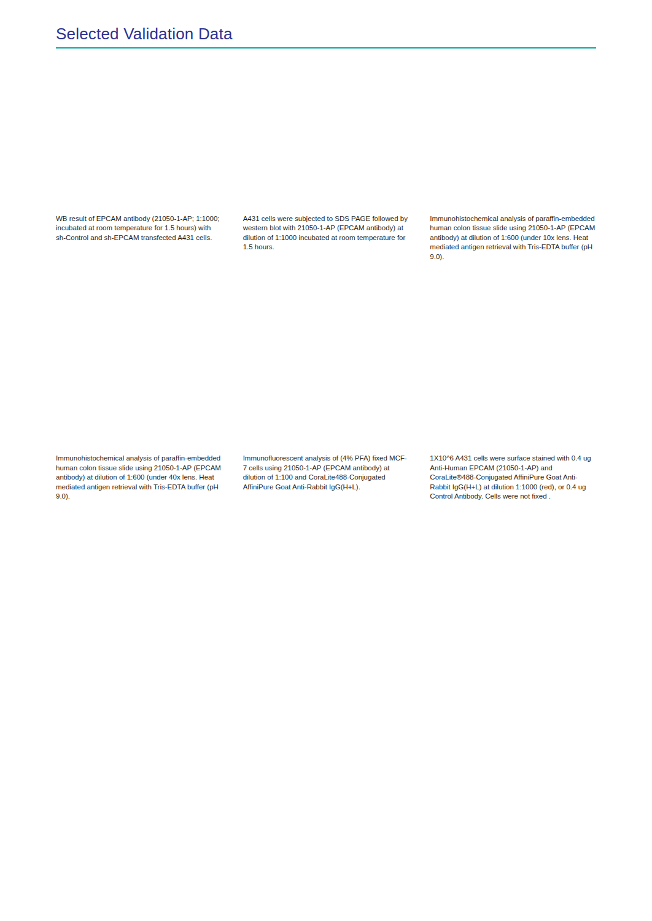Selected Validation Data
WB result of EPCAM antibody (21050-1-AP; 1:1000; incubated at room temperature for 1.5 hours) with sh-Control and sh-EPCAM transfected A431 cells.
A431 cells were subjected to SDS PAGE followed by western blot with 21050-1-AP (EPCAM antibody) at dilution of 1:1000 incubated at room temperature for 1.5 hours.
Immunohistochemical analysis of paraffin-embedded human colon tissue slide using 21050-1-AP (EPCAM antibody) at dilution of 1:600 (under 10x lens. Heat mediated antigen retrieval with Tris-EDTA buffer (pH 9.0).
Immunohistochemical analysis of paraffin-embedded human colon tissue slide using 21050-1-AP (EPCAM antibody) at dilution of 1:600 (under 40x lens. Heat mediated antigen retrieval with Tris-EDTA buffer (pH 9.0).
Immunofluorescent analysis of (4% PFA) fixed MCF-7 cells using 21050-1-AP (EPCAM antibody) at dilution of 1:100 and CoraLite488-Conjugated AffiniPure Goat Anti-Rabbit IgG(H+L).
1X10^6 A431 cells were surface stained with 0.4 ug Anti-Human EPCAM (21050-1-AP) and CoraLite®488-Conjugated AffiniPure Goat Anti-Rabbit IgG(H+L) at dilution 1:1000 (red), or 0.4 ug Control Antibody. Cells were not fixed .